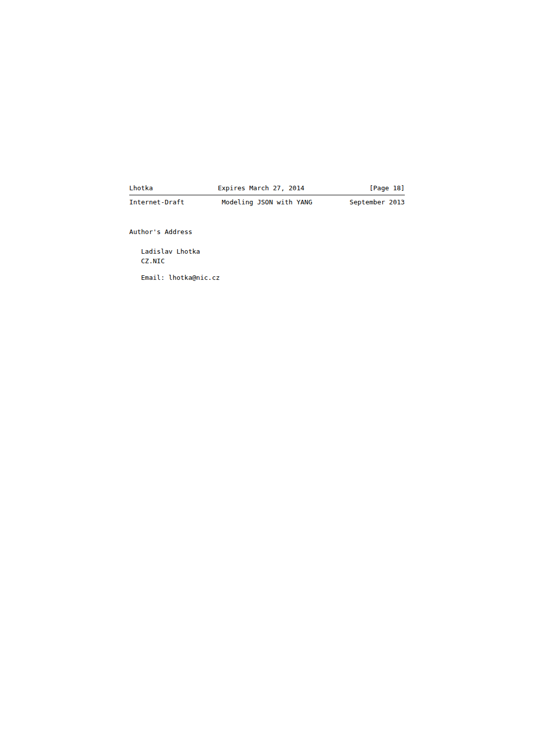Lhotka Expires March 27, 2014 [Page 18]
Internet-Draft Modeling JSON with YANG September 2013
Author's Address
Ladislav Lhotka
CZ.NIC
Email: lhotka@nic.cz